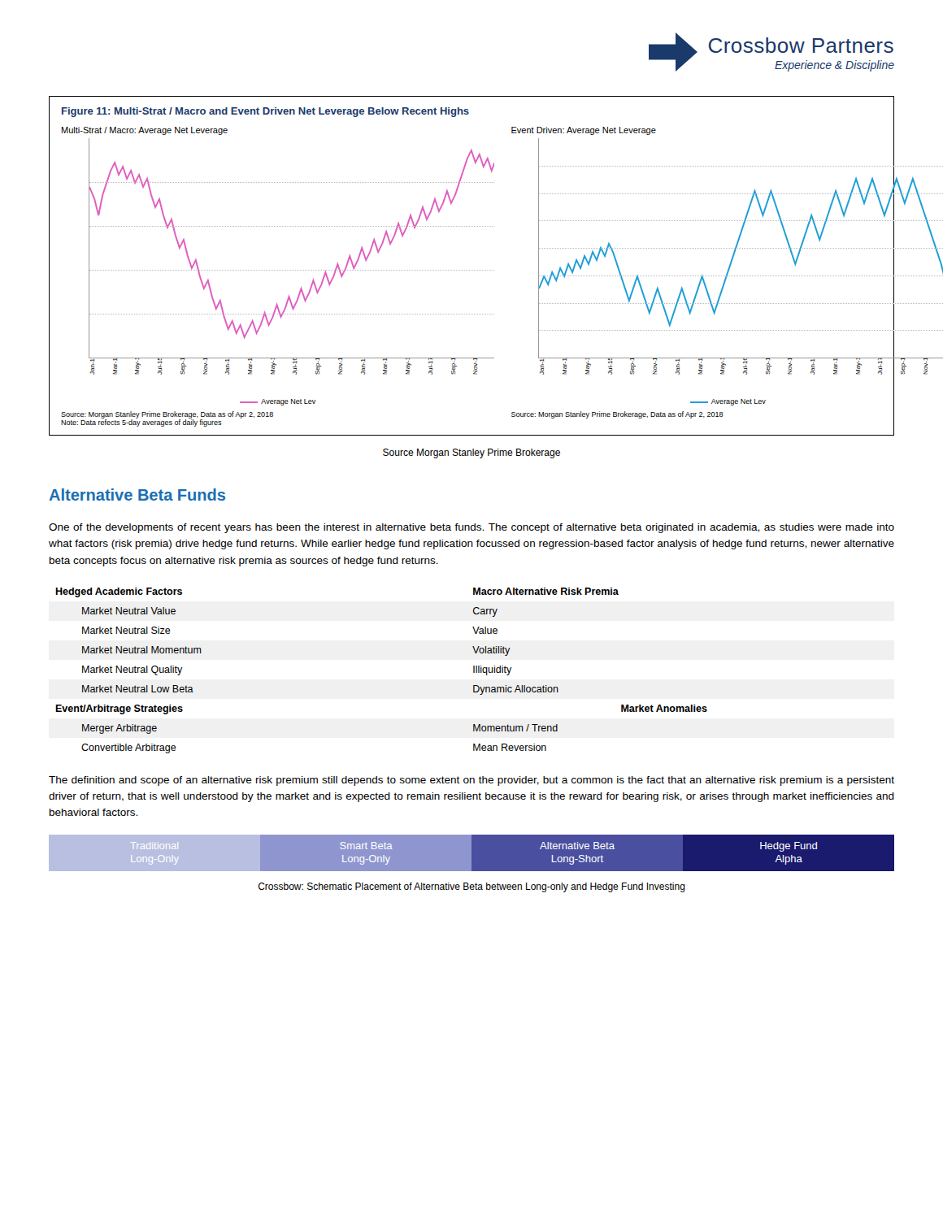Crossbow Partners
Experience & Discipline
Figure 11: Multi-Strat / Macro and Event Driven Net Leverage Below Recent Highs
Multi-Strat / Macro: Average Net Leverage
60% 50% 40% 30% 20% 10%
Jan-15 Mar-15 May-15 Jul-15 Sep-15 Nov-15 Jan-16 Mar-16 May-16 Jul-16 Sep-16 Nov-16 Jan-17 Mar-17 May-17 Jul-17 Sep-17 Nov-17 Jan-18 Mar-18
Average Net Lev
Source: Morgan Stanley Prime Brokerage, Data as of Apr 2, 2018
Note: Data refects 5-day averages of daily figures
Event Driven: Average Net Leverage
80% 75% 70% 65% 60% 55% 50% 45% 40%
Jan-15 Mar-15 May-15 Jul-15 Sep-15 Nov-15 Jan-16 Mar-16 May-16 Jul-16 Sep-16 Nov-16 Jan-17 Mar-17 May-17 Jul-17 Sep-17 Nov-17 Jan-18 Mar-18
Average Net Lev
Source: Morgan Stanley Prime Brokerage, Data as of Apr 2, 2018
Source Morgan Stanley Prime Brokerage
Alternative Beta Funds
One of the developments of recent years has been the interest in alternative beta funds. The concept of alternative beta originated in academia, as studies were made into what factors (risk premia) drive hedge fund returns. While earlier hedge fund replication focussed on regression-based factor analysis of hedge fund returns, newer alternative beta concepts focus on alternative risk premia as sources of hedge fund returns.
| Hedged Academic Factors | Macro Alternative Risk Premia |
| --- | --- |
| Market Neutral Value | Carry |
| Market Neutral Size | Value |
| Market Neutral Momentum | Volatility |
| Market Neutral Quality | Illiquidity |
| Market Neutral Low Beta | Dynamic Allocation |
| Event/Arbitrage Strategies | Market Anomalies |
| Merger Arbitrage | Momentum / Trend |
| Convertible Arbitrage | Mean Reversion |
The definition and scope of an alternative risk premium still depends to some extent on the provider, but a common is the fact that an alternative risk premium is a persistent driver of return, that is well understood by the market and is expected to remain resilient because it is the reward for bearing risk, or arises through market inefficiencies and behavioral factors.
Traditional
Long-Only
Smart Beta
Long-Only
Alternative Beta
Long-Short
Hedge Fund
Alpha
Crossbow: Schematic Placement of Alternative Beta between Long-only and Hedge Fund Investing